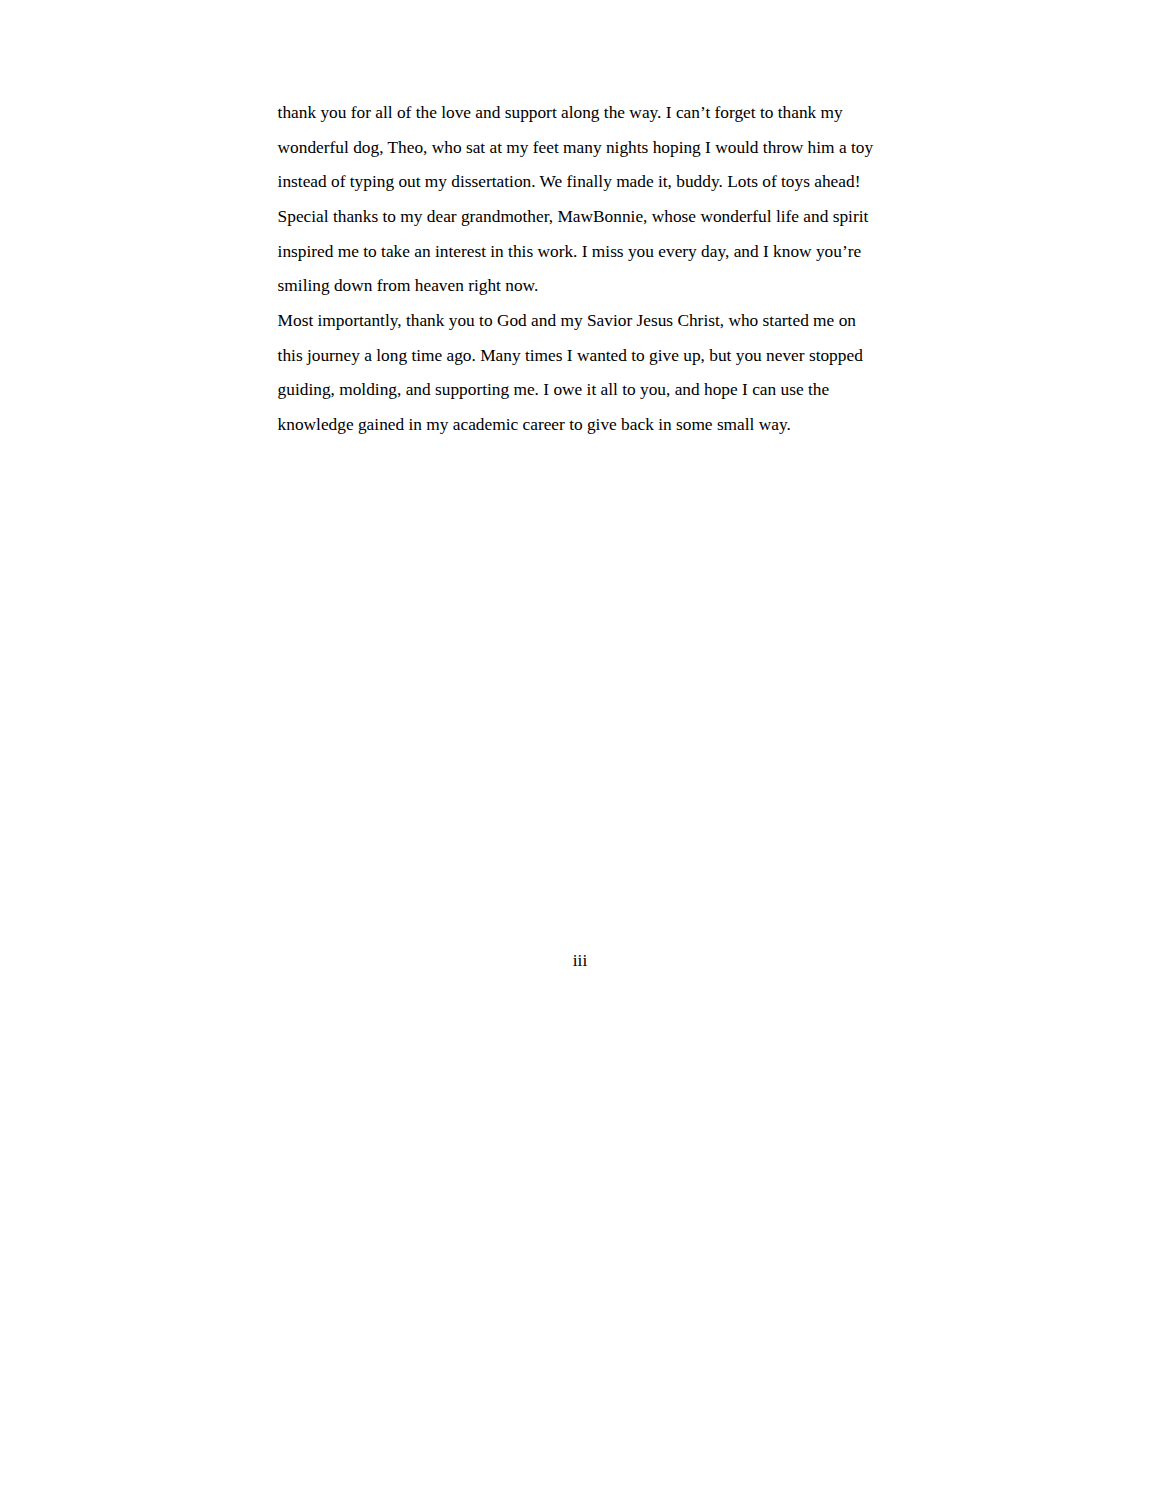thank you for all of the love and support along the way. I can’t forget to thank my wonderful dog, Theo, who sat at my feet many nights hoping I would throw him a toy instead of typing out my dissertation. We finally made it, buddy. Lots of toys ahead!
Special thanks to my dear grandmother, MawBonnie, whose wonderful life and spirit inspired me to take an interest in this work. I miss you every day, and I know you’re smiling down from heaven right now.
Most importantly, thank you to God and my Savior Jesus Christ, who started me on this journey a long time ago. Many times I wanted to give up, but you never stopped guiding, molding, and supporting me. I owe it all to you, and hope I can use the knowledge gained in my academic career to give back in some small way.
iii